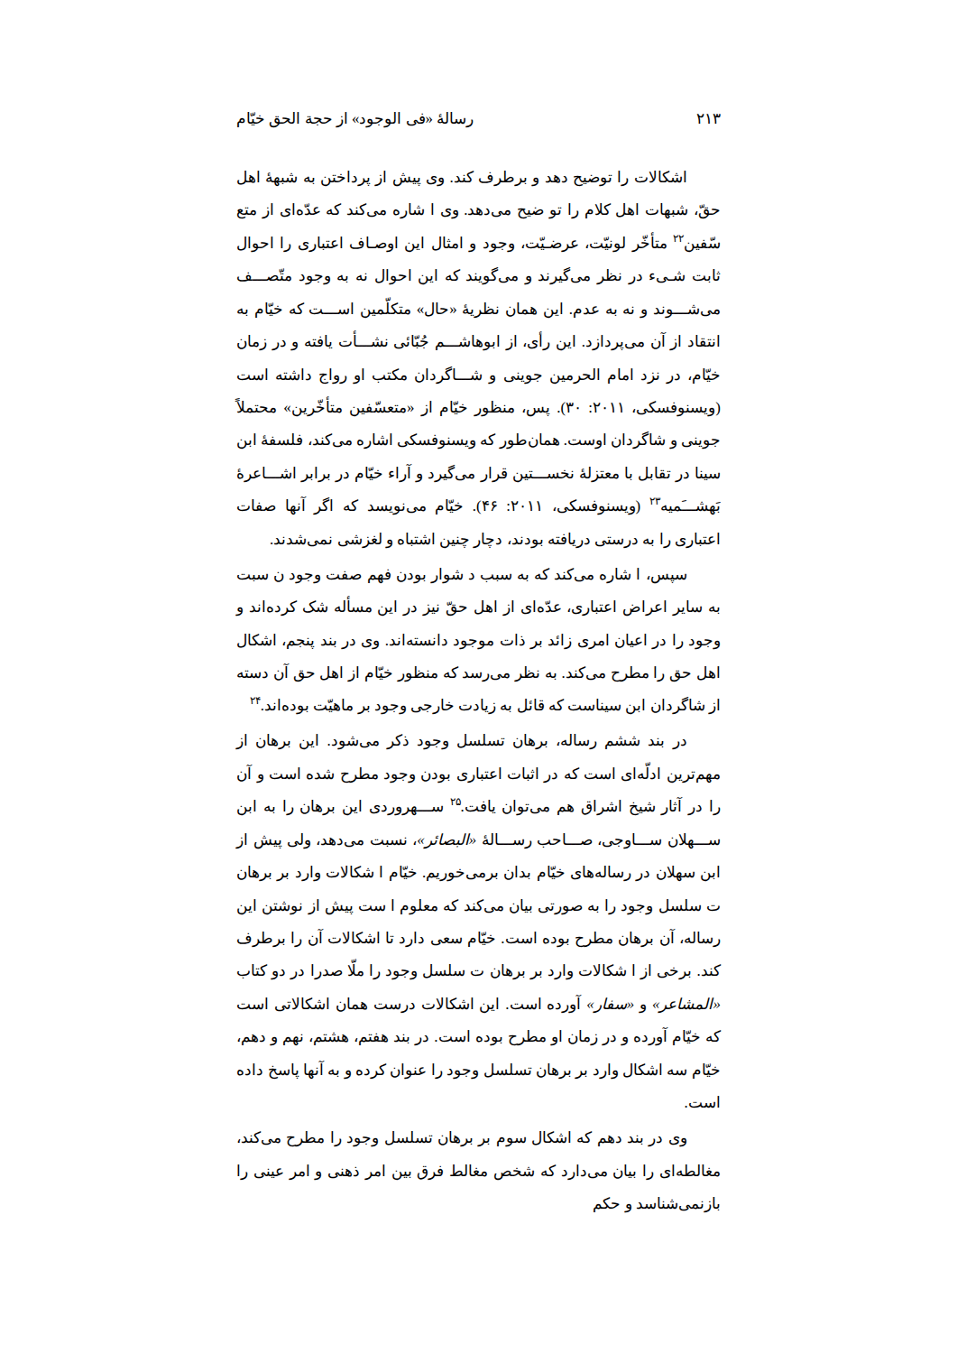۲۱۳ رسالهٔ «فی الوجود» از حجة الحق خیّام
اشکالات را توضیح دهد و برطرف کند. وی پیش از پرداختن به شبههٔ اهل حقّ، شبهات اهل کلام را تو ضیح می‌دهد. وی ا شاره می‌کند که عدّه‌ای از متع سّفین۲۲ متأخّر لونیّت، عرضـیّت، وجود و امثال این اوصـاف اعتباری را احوال ثابت شـیء در نظر می‌گیرند و می‌گویند که این احوال نه به وجود متّصـــف می‌شـــوند و نه به عدم. این همان نظریهٔ «حال» متکلّمین اســـت که خیّام به انتقاد از آن می‌پردازد. این رأی، از ابوهاشـــم جُبّائی نشـــأت یافته و در زمان خیّام، در نزد امام الحرمین جوینی و شـــاگردان مکتب او رواج داشته است (ویسنوفسکی، ۲۰۱۱: ۳۰). پس، منظور خیّام از «متعسّفین متأخّرین» محتملاً جوینی و شاگردان اوست. همان‌طور که ویسنوفسکی اشاره می‌کند، فلسفهٔ ابن سینا در تقابل با معتزلهٔ نخســـتین قرار می‌گیرد و آراء خیّام در برابر اشـــاعرهٔ بَهشـــَمیه۲۳ (ویسنوفسکی، ۲۰۱۱: ۴۶). خیّام می‌نویسد که اگر آنها صفات اعتباری را به درستی دریافته بودند، دچار چنین اشتباه و لغزشی نمی‌شدند.
سپس، ا شاره می‌کند که به سبب د شوار بودن فهم صفت وجود ن سبت به سایر اعراض اعتباری، عدّه‌ای از اهل حقّ نیز در این مسأله شک کرده‌اند و وجود را در اعیان امری زائد بر ذات موجود دانسته‌اند. وی در بند پنجم، اشکال اهل حق را مطرح می‌کند. به نظر می‌رسد که منظور خیّام از اهل حق آن دسته از شاگردان ابن سیناست که قائل به زیادت خارجی وجود بر ماهیّت بوده‌اند.۲۴
در بند ششم رساله، برهان تسلسل وجود ذکر می‌شود. این برهان از مهم‌ترین ادلّه‌ای است که در اثبات اعتباری بودن وجود مطرح شده است و آن را در آثار شیخ اشراق هم می‌توان یافت.۲۵ ســـهروردی این برهان را به ابن ســـهلان ســـاوجی، صـــاحب رســـالهٔ «البصائر»، نسبت می‌دهد، ولی پیش از ابن سهلان در رساله‌های خیّام بدان برمی‌خوریم. خیّام ا شکالات وارد بر برهان ت سلسل وجود را به صورتی بیان می‌کند که معلوم ا ست پیش از نوشتن این رساله، آن برهان مطرح بوده است. خیّام سعی دارد تا اشکالات آن را برطرف کند. برخی از ا شکالات وارد بر برهان ت سلسل وجود را ملّا صدرا در دو کتاب «المشاعر» و «سفار» آورده است. این اشکالات درست همان اشکالاتی است که خیّام آورده و در زمان او مطرح بوده است. در بند هفتم، هشتم، نهم و دهم، خیّام سه اشکال وارد بر برهان تسلسل وجود را عنوان کرده و به آنها پاسخ داده است.
وی در بند دهم که اشکال سوم بر برهان تسلسل وجود را مطرح می‌کند، مغالطه‌ای را بیان می‌دارد که شخص مغالط فرق بین امر ذهنی و امر عینی را بازنمی‌شناسد و حکم